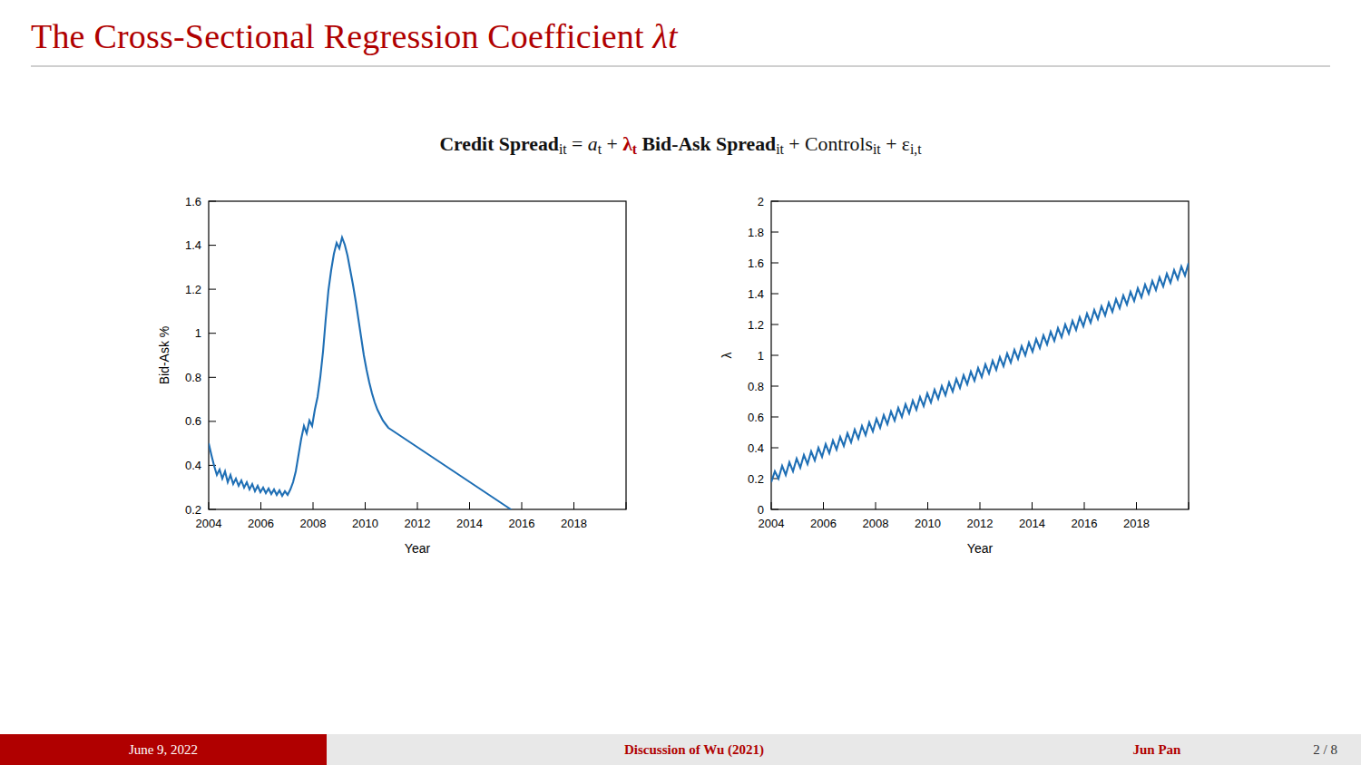The Cross-Sectional Regression Coefficient λt
Credit Spread it = at + λt Bid-Ask Spread it + Controlsit + εi,t
0.2 0.4 0.6 0.8 1 1.2 1.4 1.6 2004 2006 2008 2010 2012 2014 2016 2018 Year Bid-Ask %
0 0.2 0.4 0.6 0.8 1 1.2 1.4 1.6 1.8 2 2004 2006 2008 2010 2012 2014 2016 2018 Year λ
June 9, 2022
Discussion of Wu (2021)
Jun Pan
2 / 8